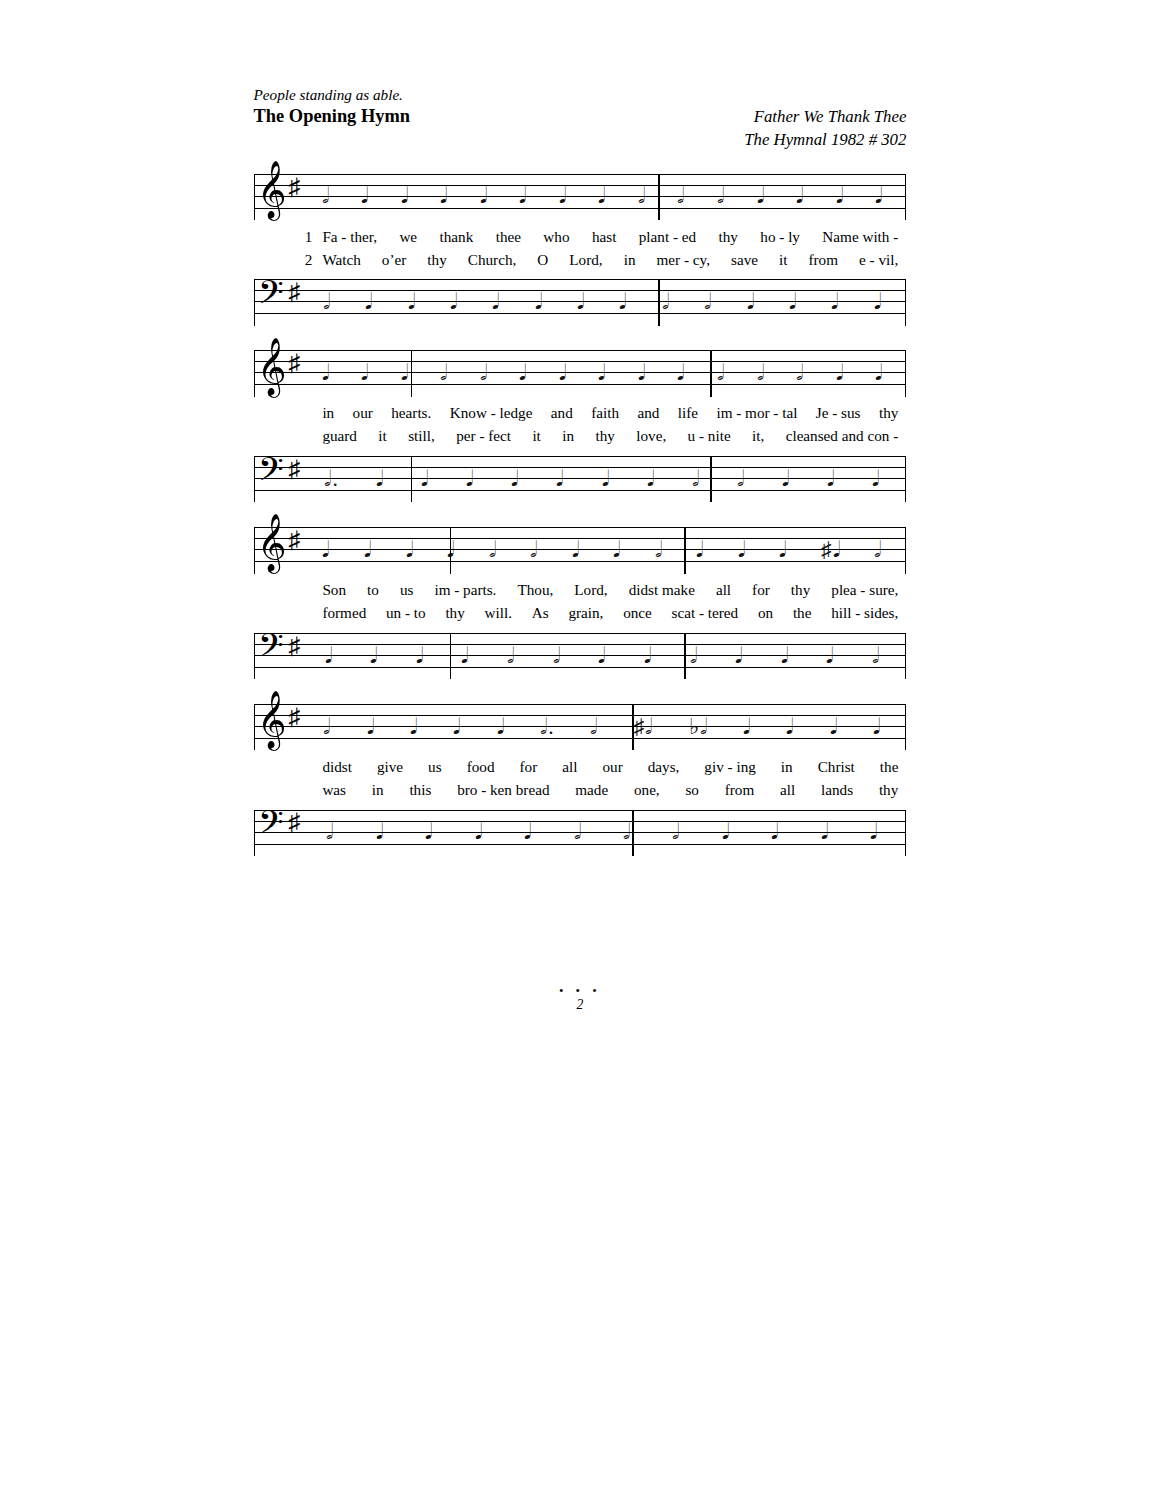People standing as able.
The Opening Hymn
Father We Thank Thee
The Hymnal 1982 # 302
♯
𝅗𝅥𝅘𝅥𝅘𝅥𝅘𝅥𝅘𝅥𝅘𝅥𝅘𝅥𝅘𝅥𝅗𝅥𝅗𝅥𝅗𝅥𝅘𝅥𝅘𝅥𝅘𝅥𝅘𝅥
1 Fa - ther, we thank thee who hast plant - ed thy ho - ly Name with -
2 Watch o’er thy Church, OLord, in mer - cy, save it from e - vil,
♯
𝅗𝅥𝅘𝅥𝅘𝅥𝅘𝅥𝅘𝅥𝅘𝅥𝅘𝅥𝅘𝅥𝅗𝅥𝅗𝅥𝅘𝅥𝅘𝅥𝅘𝅥𝅘𝅥
♯
𝅘𝅥𝅘𝅥𝅘𝅥𝅗𝅥𝅗𝅥𝅘𝅥𝅘𝅥𝅘𝅥𝅘𝅥𝅘𝅥𝅗𝅥𝅗𝅥𝅗𝅥𝅘𝅥𝅘𝅥
in our hearts. Know - ledge and faith and life im - mor - tal Je - sus thy
guard it still, per - fect it in thy love, u - nite it, cleansed and con -
♯
𝅗𝅥.𝅘𝅥𝅘𝅥𝅘𝅥𝅘𝅥𝅘𝅥𝅘𝅥𝅘𝅥𝅗𝅥𝅗𝅥𝅘𝅥𝅘𝅥𝅘𝅥
♯
𝅘𝅥𝅘𝅥𝅘𝅥𝅘𝅥𝅗𝅥𝅗𝅥𝅘𝅥𝅘𝅥𝅗𝅥𝅘𝅥𝅘𝅥𝅘𝅥♯𝅘𝅥𝅗𝅥
Son to us im - parts. Thou, Lord, didst make all for thy plea - sure,
formed un - to thy will. As grain, once scat - tered on the hill - sides,
♯
𝅘𝅥𝅘𝅥𝅘𝅥𝅘𝅥𝅗𝅥𝅗𝅥𝅘𝅥𝅘𝅥𝅗𝅥𝅘𝅥𝅘𝅥𝅘𝅥𝅗𝅥
♯
𝅗𝅥𝅘𝅥𝅘𝅥𝅘𝅥𝅘𝅥𝅗𝅥.𝅗𝅥♯𝅗𝅥♭𝅗𝅥𝅘𝅥𝅘𝅥𝅘𝅥𝅘𝅥
didst give us food for all our days, giv - ing in Christ the
was in this bro - ken bread made one, so from all lands thy
♯
𝅗𝅥𝅘𝅥𝅘𝅥𝅘𝅥𝅘𝅥𝅗𝅥𝅗𝅥𝅗𝅥𝅘𝅥𝅘𝅥𝅘𝅥𝅘𝅥
• • •
2